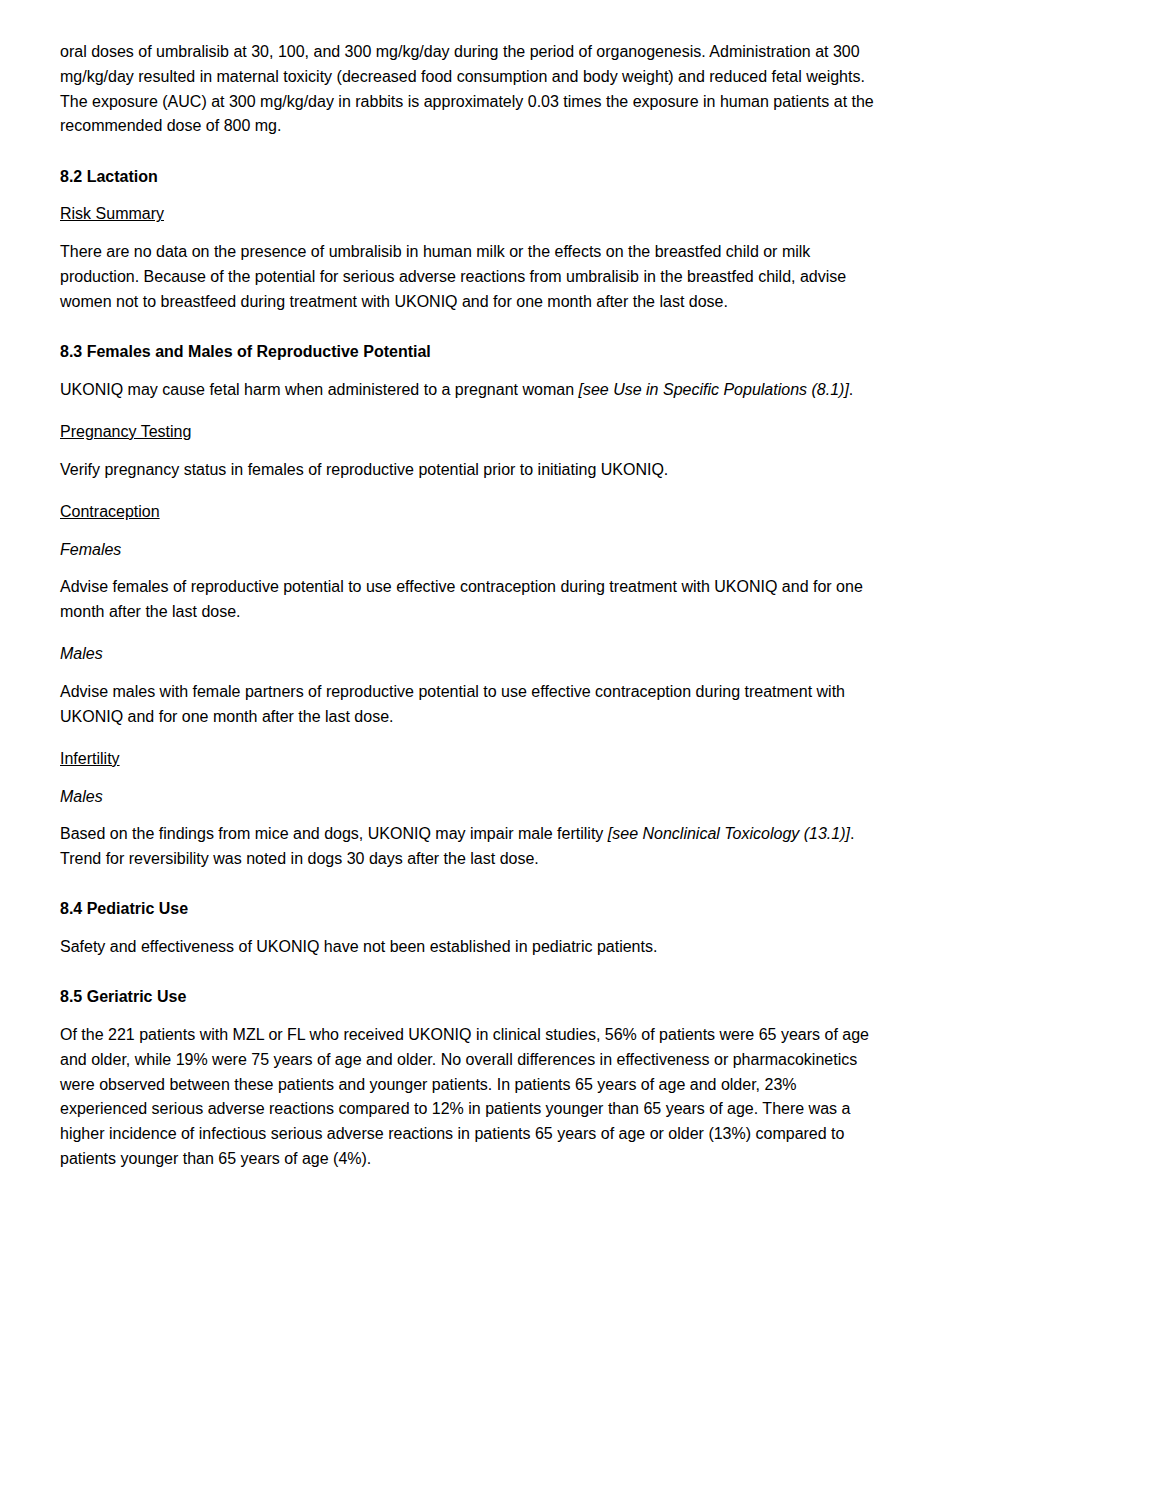oral doses of umbralisib at 30, 100, and 300 mg/kg/day during the period of organogenesis. Administration at 300 mg/kg/day resulted in maternal toxicity (decreased food consumption and body weight) and reduced fetal weights. The exposure (AUC) at 300 mg/kg/day in rabbits is approximately 0.03 times the exposure in human patients at the recommended dose of 800 mg.
8.2 Lactation
Risk Summary
There are no data on the presence of umbralisib in human milk or the effects on the breastfed child or milk production. Because of the potential for serious adverse reactions from umbralisib in the breastfed child, advise women not to breastfeed during treatment with UKONIQ and for one month after the last dose.
8.3 Females and Males of Reproductive Potential
UKONIQ may cause fetal harm when administered to a pregnant woman [see Use in Specific Populations (8.1)].
Pregnancy Testing
Verify pregnancy status in females of reproductive potential prior to initiating UKONIQ.
Contraception
Females
Advise females of reproductive potential to use effective contraception during treatment with UKONIQ and for one month after the last dose.
Males
Advise males with female partners of reproductive potential to use effective contraception during treatment with UKONIQ and for one month after the last dose.
Infertility
Males
Based on the findings from mice and dogs, UKONIQ may impair male fertility [see Nonclinical Toxicology (13.1)]. Trend for reversibility was noted in dogs 30 days after the last dose.
8.4 Pediatric Use
Safety and effectiveness of UKONIQ have not been established in pediatric patients.
8.5 Geriatric Use
Of the 221 patients with MZL or FL who received UKONIQ in clinical studies, 56% of patients were 65 years of age and older, while 19% were 75 years of age and older. No overall differences in effectiveness or pharmacokinetics were observed between these patients and younger patients. In patients 65 years of age and older, 23% experienced serious adverse reactions compared to 12% in patients younger than 65 years of age. There was a higher incidence of infectious serious adverse reactions in patients 65 years of age or older (13%) compared to patients younger than 65 years of age (4%).